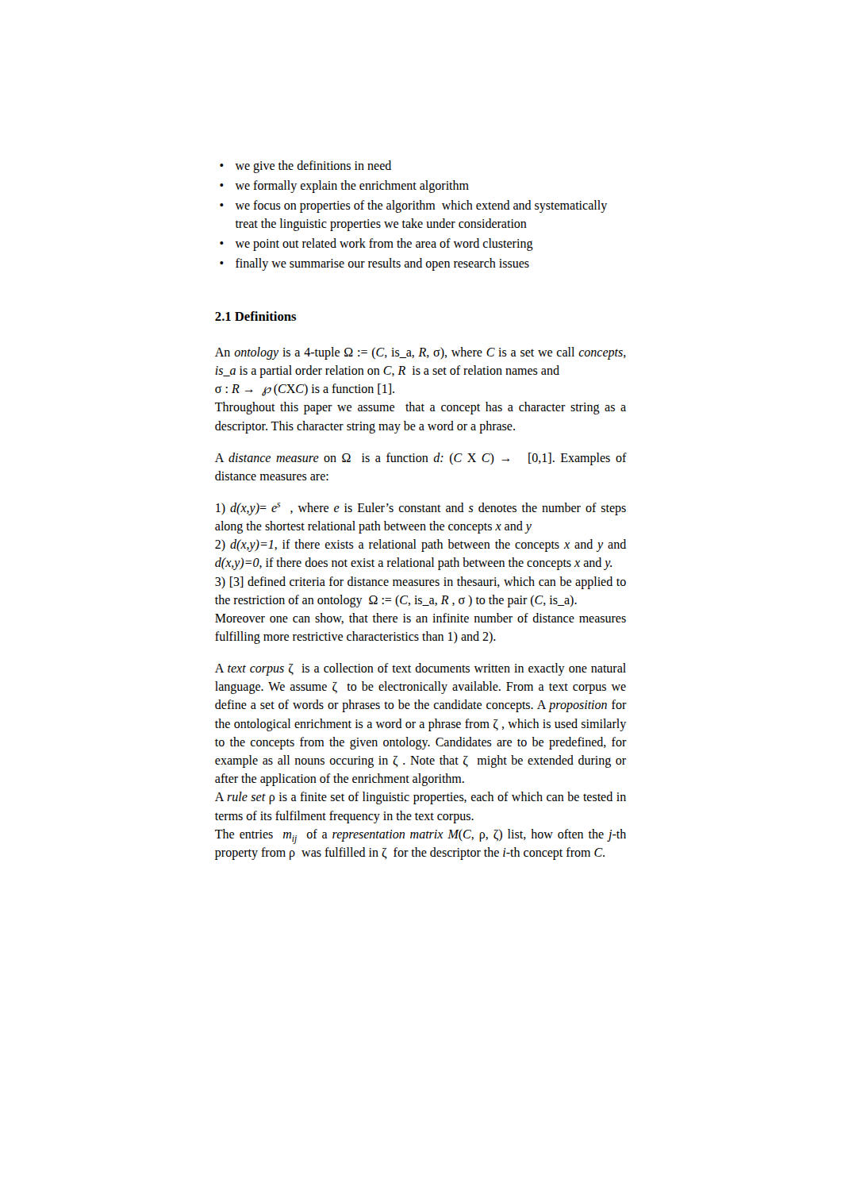we give the definitions in need
we formally explain the enrichment algorithm
we focus on properties of the algorithm which extend and systematically treat the linguistic properties we take under consideration
we point out related work from the area of word clustering
finally we summarise our results and open research issues
2.1 Definitions
An ontology is a 4-tuple Ω := (C, is_a, R, σ), where C is a set we call concepts, is_a is a partial order relation on C, R is a set of relation names and
σ : R → ℘ (CXC) is a function [1].
Throughout this paper we assume that a concept has a character string as a descriptor. This character string may be a word or a phrase.
A distance measure on Ω is a function d: (C X C) → [0,1]. Examples of distance measures are:
1) d(x,y)= es , where e is Euler’s constant and s denotes the number of steps along the shortest relational path between the concepts x and y
2) d(x,y)=1, if there exists a relational path between the concepts x and y and d(x,y)=0, if there does not exist a relational path between the concepts x and y.
3) [3] defined criteria for distance measures in thesauri, which can be applied to the restriction of an ontology Ω := (C, is_a, R , σ ) to the pair (C, is_a).
Moreover one can show, that there is an infinite number of distance measures fulfilling more restrictive characteristics than 1) and 2).
A text corpus ζ is a collection of text documents written in exactly one natural language. We assume ζ to be electronically available. From a text corpus we define a set of words or phrases to be the candidate concepts. A proposition for the ontological enrichment is a word or a phrase from ζ , which is used similarly to the concepts from the given ontology. Candidates are to be predefined, for example as all nouns occuring in ζ . Note that ζ might be extended during or after the application of the enrichment algorithm.
A rule set ρ is a finite set of linguistic properties, each of which can be tested in terms of its fulfilment frequency in the text corpus.
The entries mij of a representation matrix M(C, ρ, ζ) list, how often the j-th property from ρ was fulfilled in ζ for the descriptor the i-th concept from C.